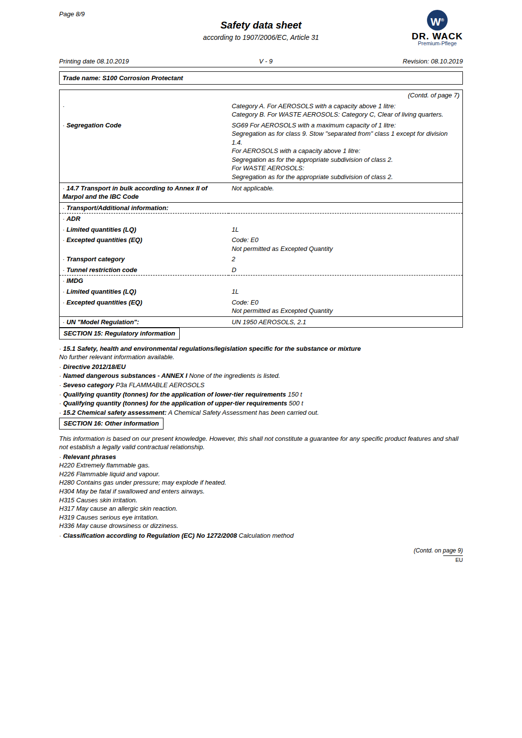Page 8/9
Safety data sheet
according to 1907/2006/EC, Article 31
W®
DR. WACK
Premium-Pflege
Printing date 08.10.2019 V - 9 Revision: 08.10.2019
Trade name: S100 Corrosion Protectant
| (Contd. of page 7) |
| · | Category A. For AEROSOLS with a capacity above 1 litre: Category B. For WASTE AEROSOLS: Category C, Clear of living quarters. |
| · Segregation Code | SG69 For AEROSOLS with a maximum capacity of 1 litre: Segregation as for class 9. Stow "separated from" class 1 except for division 1.4. For AEROSOLS with a capacity above 1 litre: Segregation as for the appropriate subdivision of class 2. For WASTE AEROSOLS: Segregation as for the appropriate subdivision of class 2. |
| · 14.7 Transport in bulk according to Annex II of Marpol and the IBC Code | Not applicable. |
| · Transport/Additional information: |
| · ADR |
| · Limited quantities (LQ) | 1L |
| · Excepted quantities (EQ) | Code: E0 Not permitted as Excepted Quantity |
| · Transport category | 2 |
| · Tunnel restriction code | D |
| · IMDG |
| · Limited quantities (LQ) | 1L |
| · Excepted quantities (EQ) | Code: E0 Not permitted as Excepted Quantity |
| · UN "Model Regulation": | UN 1950 AEROSOLS, 2.1 |
SECTION 15: Regulatory information
· 15.1 Safety, health and environmental regulations/legislation specific for the substance or mixture
No further relevant information available.
Directive 2012/18/EU
Named dangerous substances - ANNEX I None of the ingredients is listed.
Seveso category P3a FLAMMABLE AEROSOLS
Qualifying quantity (tonnes) for the application of lower-tier requirements 150 t
Qualifying quantity (tonnes) for the application of upper-tier requirements 500 t
15.2 Chemical safety assessment: A Chemical Safety Assessment has been carried out.
SECTION 16: Other information
This information is based on our present knowledge. However, this shall not constitute a guarantee for any specific product features and shall not establish a legally valid contractual relationship.
· Relevant phrases
H220 Extremely flammable gas.
H226 Flammable liquid and vapour.
H280 Contains gas under pressure; may explode if heated.
H304 May be fatal if swallowed and enters airways.
H315 Causes skin irritation.
H317 May cause an allergic skin reaction.
H319 Causes serious eye irritation.
H336 May cause drowsiness or dizziness.
· Classification according to Regulation (EC) No 1272/2008 Calculation method
(Contd. on page 9) EU